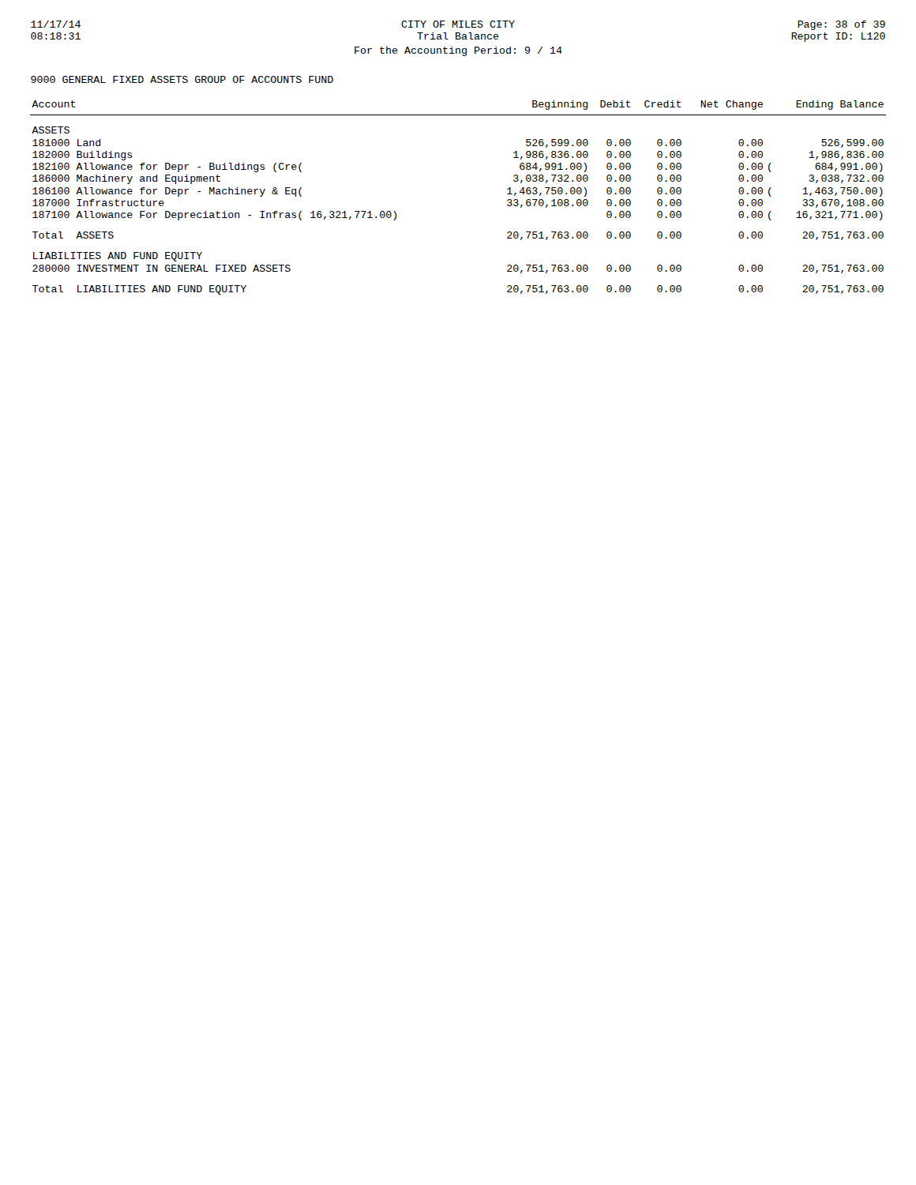| 11/17/14 | CITY OF MILES CITY | Page: 38 of 39 |
| 08:18:31 | Trial Balance | Report ID: L120 |
For the Accounting Period: 9 / 14
9000 GENERAL FIXED ASSETS GROUP OF ACCOUNTS FUND
| Account | Beginning | Debit | Credit | Net Change | | Ending Balance |
| --- | --- | --- | --- | --- | --- | --- |
| ASSETS | |
| 181000 Land | 526,599.00 | 0.00 | 0.00 | 0.00 | | 526,599.00 |
| 182000 Buildings | 1,986,836.00 | 0.00 | 0.00 | 0.00 | | 1,986,836.00 |
| 182100 Allowance for Depr - Buildings (Cre( | 684,991.00) | 0.00 | 0.00 | 0.00 | ( | 684,991.00) |
| 186000 Machinery and Equipment | 3,038,732.00 | 0.00 | 0.00 | 0.00 | | 3,038,732.00 |
| 186100 Allowance for Depr - Machinery & Eq( | 1,463,750.00) | 0.00 | 0.00 | 0.00 | ( | 1,463,750.00) |
| 187000 Infrastructure | 33,670,108.00 | 0.00 | 0.00 | 0.00 | | 33,670,108.00 |
| 187100 Allowance For Depreciation - Infras( 16,321,771.00) | | 0.00 | 0.00 | 0.00 | ( | 16,321,771.00) |
| Total ASSETS | 20,751,763.00 | 0.00 | 0.00 | 0.00 | | 20,751,763.00 |
| LIABILITIES AND FUND EQUITY | |
| 280000 INVESTMENT IN GENERAL FIXED ASSETS | 20,751,763.00 | 0.00 | 0.00 | 0.00 | | 20,751,763.00 |
| Total LIABILITIES AND FUND EQUITY | 20,751,763.00 | 0.00 | 0.00 | 0.00 | | 20,751,763.00 |